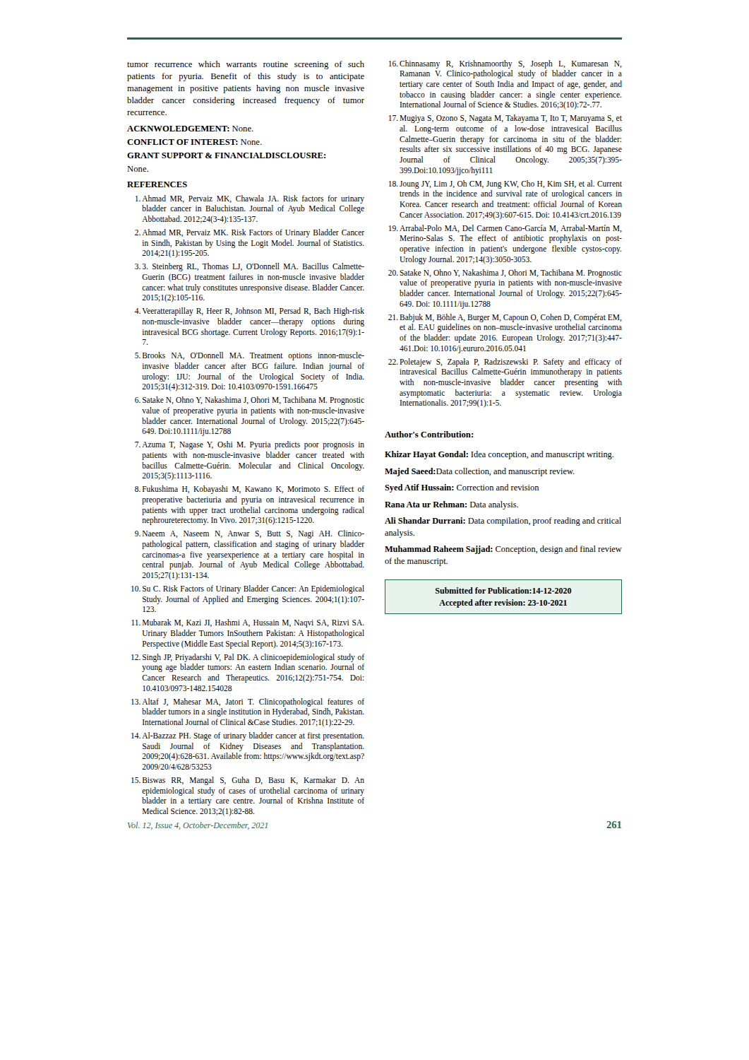tumor recurrence which warrants routine screening of such patients for pyuria. Benefit of this study is to anticipate management in positive patients having non muscle invasive bladder cancer considering increased frequency of tumor recurrence.
ACKNWOLEDGEMENT: None.
CONFLICT OF INTEREST: None.
GRANT SUPPORT & FINANCIALDISCLOUSRE:
None.
REFERENCES
Ahmad MR, Pervaiz MK, Chawala JA. Risk factors for urinary bladder cancer in Baluchistan. Journal of Ayub Medical College Abbottabad. 2012;24(3-4):135-137.
Ahmad MR, Pervaiz MK. Risk Factors of Urinary Bladder Cancer in Sindh, Pakistan by Using the Logit Model. Journal of Statistics. 2014;21(1):195-205.
3. Steinberg RL, Thomas LJ, O'Donnell MA. Bacillus Calmette-Guerin (BCG) treatment failures in non-muscle invasive bladder cancer: what truly constitutes unresponsive disease. Bladder Cancer. 2015;1(2):105-116.
Veeratterapillay R, Heer R, Johnson MI, Persad R, Bach High-risk non-muscle-invasive bladder cancer—therapy options during intravesical BCG shortage. Current Urology Reports. 2016;17(9):1-7.
Brooks NA, O'Donnell MA. Treatment options innon-muscle-invasive bladder cancer after BCG failure. Indian journal of urology: IJU: Journal of the Urological Society of India. 2015;31(4):312-319. Doi: 10.4103/0970-1591.166475
Satake N, Ohno Y, Nakashima J, Ohori M, Tachibana M. Prognostic value of preoperative pyuria in patients with non-muscle-invasive bladder cancer. International Journal of Urology. 2015;22(7):645-649. Doi:10.1111/iju.12788
Azuma T, Nagase Y, Oshi M. Pyuria predicts poor prognosis in patients with non-muscle-invasive bladder cancer treated with bacillus Calmette-Guérin. Molecular and Clinical Oncology. 2015;3(5):1113-1116.
Fukushima H, Kobayashi M, Kawano K, Morimoto S. Effect of preoperative bacteriuria and pyuria on intravesical recurrence in patients with upper tract urothelial carcinoma undergoing radical nephroureterectomy. In Vivo. 2017;31(6):1215-1220.
Naeem A, Naseem N, Anwar S, Butt S, Nagi AH. Clinico-pathological pattern, classification and staging of urinary bladder carcinomas-a five yearsexperience at a tertiary care hospital in central punjab. Journal of Ayub Medical College Abbottabad. 2015;27(1):131-134.
Su C. Risk Factors of Urinary Bladder Cancer: An Epidemiological Study. Journal of Applied and Emerging Sciences. 2004;1(1):107-123.
Mubarak M, Kazi JI, Hashmi A, Hussain M, Naqvi SA, Rizvi SA. Urinary Bladder Tumors InSouthern Pakistan: A Histopathological Perspective (Middle East Special Report). 2014;5(3):167-173.
Singh JP, Priyadarshi V, Pal DK. A clinicoepidemiological study of young age bladder tumors: An eastern Indian scenario. Journal of Cancer Research and Therapeutics. 2016;12(2):751-754. Doi: 10.4103/0973-1482.154028
Altaf J, Mahesar MA, Jatori T. Clinicopathological features of bladder tumors in a single institution in Hyderabad, Sindh, Pakistan. International Journal of Clinical &Case Studies. 2017;1(1):22-29.
Al-Bazzaz PH. Stage of urinary bladder cancer at first presentation. Saudi Journal of Kidney Diseases and Transplantation. 2009;20(4):628-631. Available from: https://www.sjkdt.org/text.asp?2009/20/4/628/53253
Biswas RR, Mangal S, Guha D, Basu K, Karmakar D. An epidemiological study of cases of urothelial carcinoma of urinary bladder in a tertiary care centre. Journal of Krishna Institute of Medical Science. 2013;2(1):82-88.
Chinnasamy R, Krishnamoorthy S, Joseph L, Kumaresan N, Ramanan V. Clinico-pathological study of bladder cancer in a tertiary care center of South India and Impact of age, gender, and tobacco in causing bladder cancer: a single center experience. International Journal of Science & Studies. 2016;3(10):72-.77.
Mugiya S, Ozono S, Nagata M, Takayama T, Ito T, Maruyama S, et al. Long-term outcome of a low-dose intravesical Bacillus Calmette–Guerin therapy for carcinoma in situ of the bladder: results after six successive instillations of 40 mg BCG. Japanese Journal of Clinical Oncology. 2005;35(7):395-399.Doi:10.1093/jjco/hyi111
Joung JY, Lim J, Oh CM, Jung KW, Cho H, Kim SH, et al. Current trends in the incidence and survival rate of urological cancers in Korea. Cancer research and treatment: official Journal of Korean Cancer Association. 2017;49(3):607-615. Doi: 10.4143/crt.2016.139
Arrabal-Polo MA, Del Carmen Cano-García M, Arrabal-Martín M, Merino-Salas S. The effect of antibiotic prophylaxis on post-operative infection in patient's undergone flexible cystos-copy. Urology Journal. 2017;14(3):3050-3053.
Satake N, Ohno Y, Nakashima J, Ohori M, Tachibana M. Prognostic value of preoperative pyuria in patients with non-muscle-invasive bladder cancer. International Journal of Urology. 2015;22(7):645-649. Doi: 10.1111/iju.12788
Babjuk M, Böhle A, Burger M, Capoun O, Cohen D, Compérat EM, et al. EAU guidelines on non–muscle-invasive urothelial carcinoma of the bladder: update 2016. European Urology. 2017;71(3):447-461.Doi: 10.1016/j.eururo.2016.05.041
Poletajew S, Zapała P, Radziszewski P. Safety and efficacy of intravesical Bacillus Calmette-Guérin immunotherapy in patients with non-muscle-invasive bladder cancer presenting with asymptomatic bacteriuria: a systematic review. Urologia Internationalis. 2017;99(1):1-5.
Author's Contribution:
Khizar Hayat Gondal: Idea conception, and manuscript writing.
Majed Saeed: Data collection, and manuscript review.
Syed Atif Hussain: Correction and revision
Rana Ata ur Rehman: Data analysis.
Ali Shandar Durrani: Data compilation, proof reading and critical analysis.
Muhammad Raheem Sajjad: Conception, design and final review of the manuscript.
Submitted for Publication:14-12-2020
Accepted after revision: 23-10-2021
Vol. 12, Issue 4, October-December, 2021
261